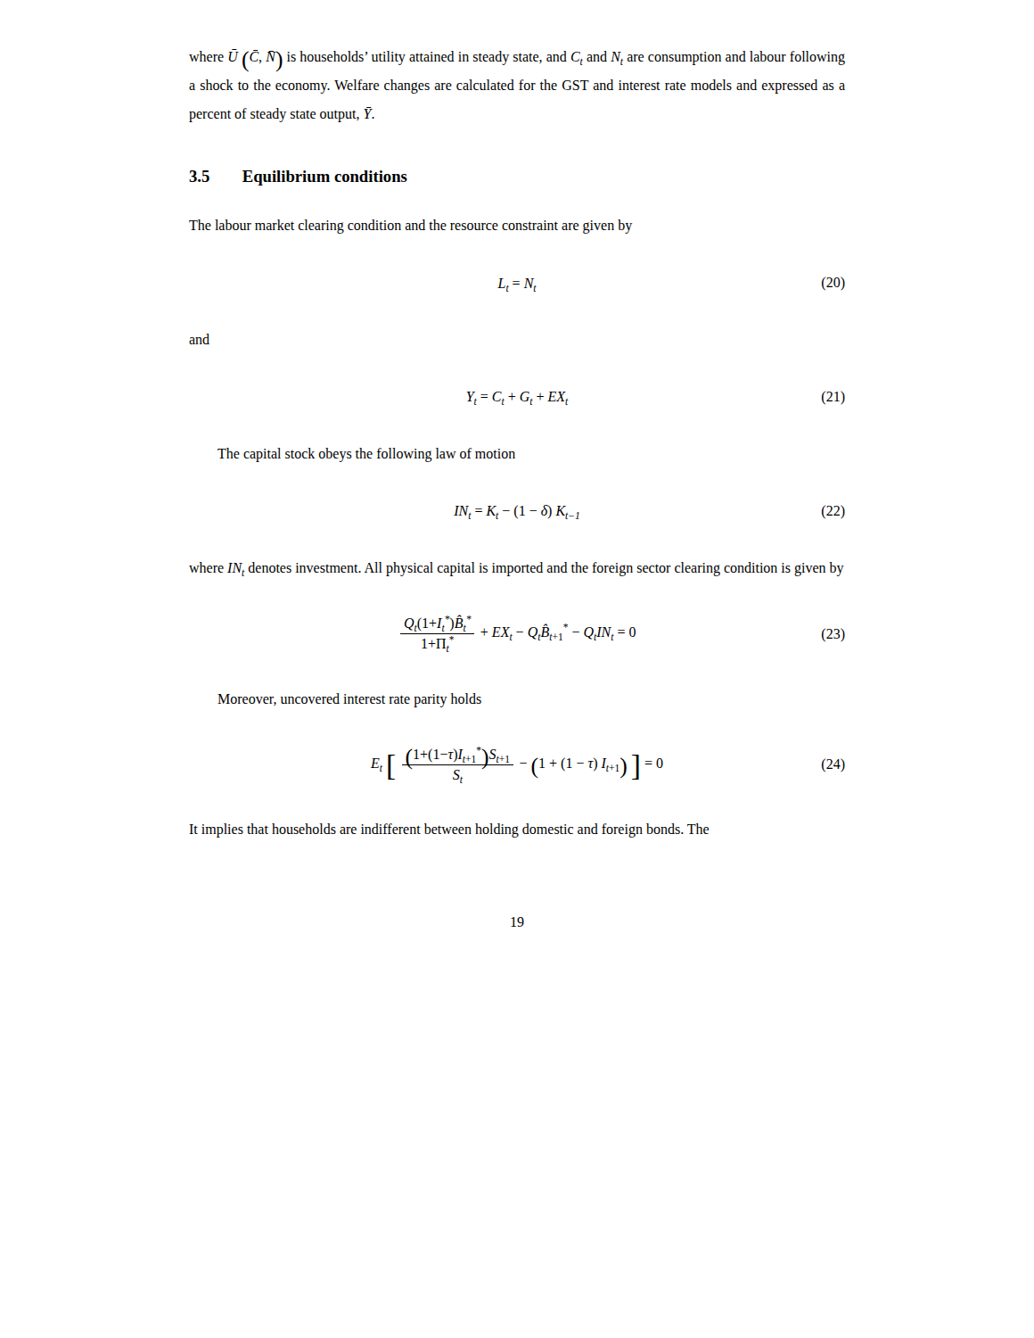where Ū (C̄, N̄) is households’ utility attained in steady state, and Ct and Nt are consumption and labour following a shock to the economy. Welfare changes are calculated for the GST and interest rate models and expressed as a percent of steady state output, Ȳ.
3.5 Equilibrium conditions
The labour market clearing condition and the resource constraint are given by
Lt = Nt
(20)
and
Yt = Ct + Gt + EXt
(21)
The capital stock obeys the following law of motion
INt = Kt − (1 − δ) Kt−1
(22)
where INt denotes investment. All physical capital is imported and the foreign sector clearing condition is given by
Qt(1+It*)B̂t* 1+Πt* + EXt − Qt B̂t+1* − Qt INt = 0
(23)
Moreover, uncovered interest rate parity holds
Et [ (1+(1−τ)It+1*) St+1 St − (1 + (1 − τ) It+1) ] = 0
(24)
It implies that households are indifferent between holding domestic and foreign bonds. The
19